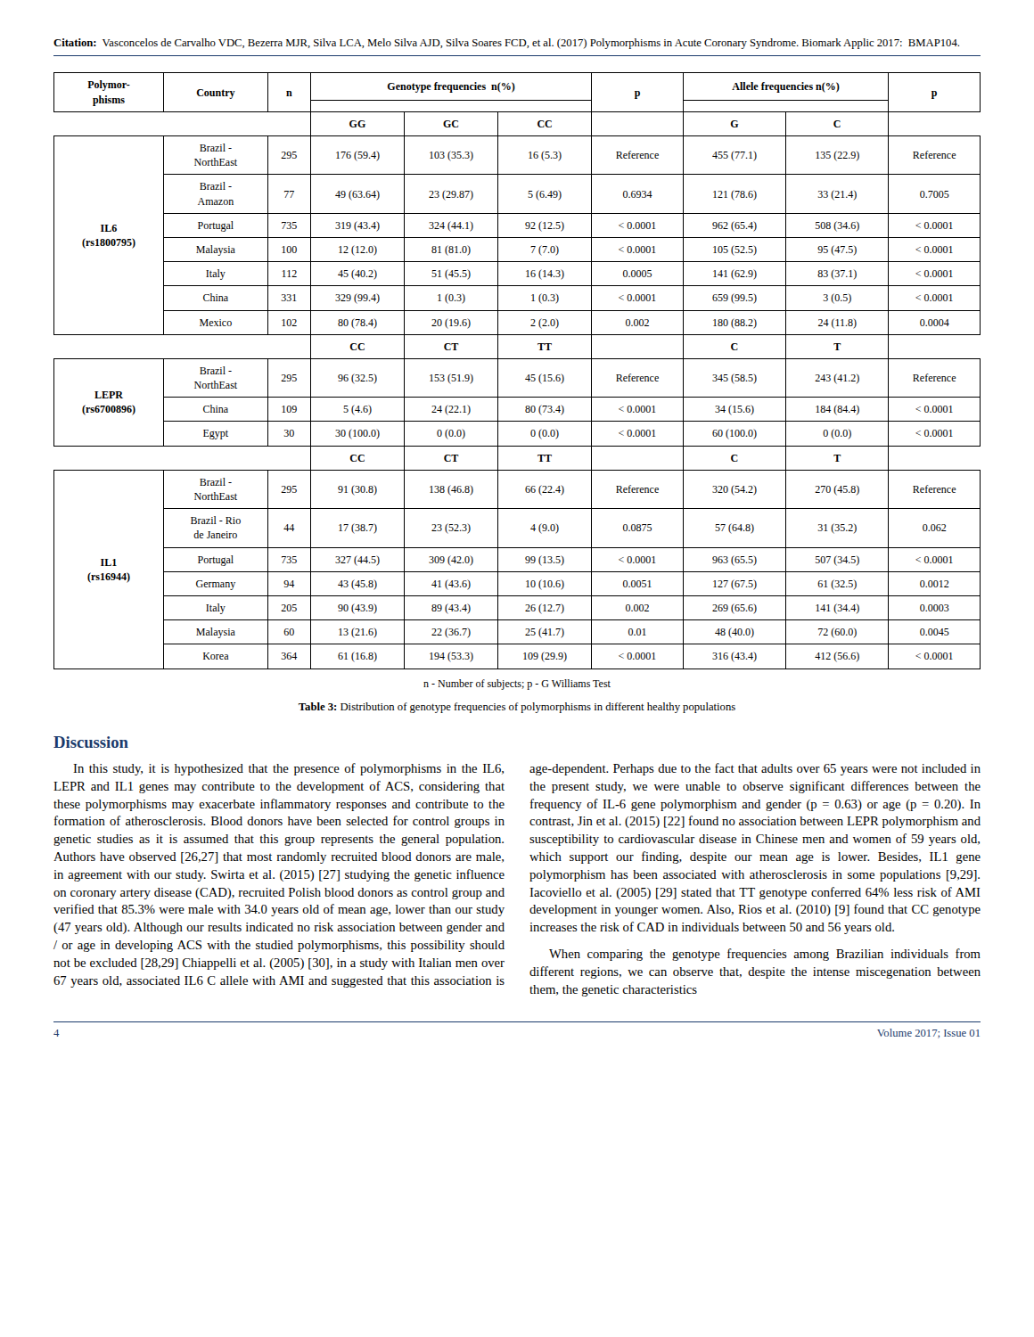Citation: Vasconcelos de Carvalho VDC, Bezerra MJR, Silva LCA, Melo Silva AJD, Silva Soares FCD, et al. (2017) Polymorphisms in Acute Coronary Syndrome. Biomark Applic 2017: BMAP104.
| Polymor- phisms | Country | n | Genotype frequencies n(%) | p | Allele frequencies n(%) | p |
| --- | --- | --- | --- | --- | --- | --- |
| | | | GG | GC | CC | | G | C | |
| IL6 (rs1800795) | Brazil - NorthEast | 295 | 176 (59.4) | 103 (35.3) | 16 (5.3) | Reference | 455 (77.1) | 135 (22.9) | Reference |
| Brazil - Amazon | 77 | 49 (63.64) | 23 (29.87) | 5 (6.49) | 0.6934 | 121 (78.6) | 33 (21.4) | 0.7005 |
| Portugal | 735 | 319 (43.4) | 324 (44.1) | 92 (12.5) | < 0.0001 | 962 (65.4) | 508 (34.6) | < 0.0001 |
| Malaysia | 100 | 12 (12.0) | 81 (81.0) | 7 (7.0) | < 0.0001 | 105 (52.5) | 95 (47.5) | < 0.0001 |
| Italy | 112 | 45 (40.2) | 51 (45.5) | 16 (14.3) | 0.0005 | 141 (62.9) | 83 (37.1) | < 0.0001 |
| China | 331 | 329 (99.4) | 1 (0.3) | 1 (0.3) | < 0.0001 | 659 (99.5) | 3 (0.5) | < 0.0001 |
| Mexico | 102 | 80 (78.4) | 20 (19.6) | 2 (2.0) | 0.002 | 180 (88.2) | 24 (11.8) | 0.0004 |
| | | | CC | CT | TT | | C | T | |
| LEPR (rs6700896) | Brazil - NorthEast | 295 | 96 (32.5) | 153 (51.9) | 45 (15.6) | Reference | 345 (58.5) | 243 (41.2) | Reference |
| China | 109 | 5 (4.6) | 24 (22.1) | 80 (73.4) | < 0.0001 | 34 (15.6) | 184 (84.4) | < 0.0001 |
| Egypt | 30 | 30 (100.0) | 0 (0.0) | 0 (0.0) | < 0.0001 | 60 (100.0) | 0 (0.0) | < 0.0001 |
| | | | CC | CT | TT | | C | T | |
| IL1 (rs16944) | Brazil - NorthEast | 295 | 91 (30.8) | 138 (46.8) | 66 (22.4) | Reference | 320 (54.2) | 270 (45.8) | Reference |
| Brazil - Rio de Janeiro | 44 | 17 (38.7) | 23 (52.3) | 4 (9.0) | 0.0875 | 57 (64.8) | 31 (35.2) | 0.062 |
| Portugal | 735 | 327 (44.5) | 309 (42.0) | 99 (13.5) | < 0.0001 | 963 (65.5) | 507 (34.5) | < 0.0001 |
| Germany | 94 | 43 (45.8) | 41 (43.6) | 10 (10.6) | 0.0051 | 127 (67.5) | 61 (32.5) | 0.0012 |
| Italy | 205 | 90 (43.9) | 89 (43.4) | 26 (12.7) | 0.002 | 269 (65.6) | 141 (34.4) | 0.0003 |
| Malaysia | 60 | 13 (21.6) | 22 (36.7) | 25 (41.7) | 0.01 | 48 (40.0) | 72 (60.0) | 0.0045 |
| Korea | 364 | 61 (16.8) | 194 (53.3) | 109 (29.9) | < 0.0001 | 316 (43.4) | 412 (56.6) | < 0.0001 |
n - Number of subjects; p - G Williams Test
Table 3: Distribution of genotype frequencies of polymorphisms in different healthy populations
Discussion
In this study, it is hypothesized that the presence of polymorphisms in the IL6, LEPR and IL1 genes may contribute to the development of ACS, considering that these polymorphisms may exacerbate inflammatory responses and contribute to the formation of atherosclerosis. Blood donors have been selected for control groups in genetic studies as it is assumed that this group represents the general population. Authors have observed [26,27] that most randomly recruited blood donors are male, in agreement with our study. Swirta et al. (2015) [27] studying the genetic influence on coronary artery disease (CAD), recruited Polish blood donors as control group and verified that 85.3% were male with 34.0 years old of mean age, lower than our study (47 years old). Although our results indicated no risk association between gender and / or age in developing ACS with the studied polymorphisms, this possibility should not be excluded [28,29] Chiappelli et al. (2005) [30], in a study with Italian men over 67 years old, associated IL6 C allele with AMI and suggested that this association is age-dependent. Perhaps due to the fact that adults over 65 years were not included in the present study, we were unable to observe significant differences between the frequency of IL-6 gene polymorphism and gender (p = 0.63) or age (p = 0.20). In contrast, Jin et al. (2015) [22] found no association between LEPR polymorphism and susceptibility to cardiovascular disease in Chinese men and women of 59 years old, which support our finding, despite our mean age is lower. Besides, IL1 gene polymorphism has been associated with atherosclerosis in some populations [9,29]. Iacoviello et al. (2005) [29] stated that TT genotype conferred 64% less risk of AMI development in younger women. Also, Rios et al. (2010) [9] found that CC genotype increases the risk of CAD in individuals between 50 and 56 years old.
When comparing the genotype frequencies among Brazilian individuals from different regions, we can observe that, despite the intense miscegenation between them, the genetic characteristics
4
Volume 2017; Issue 01